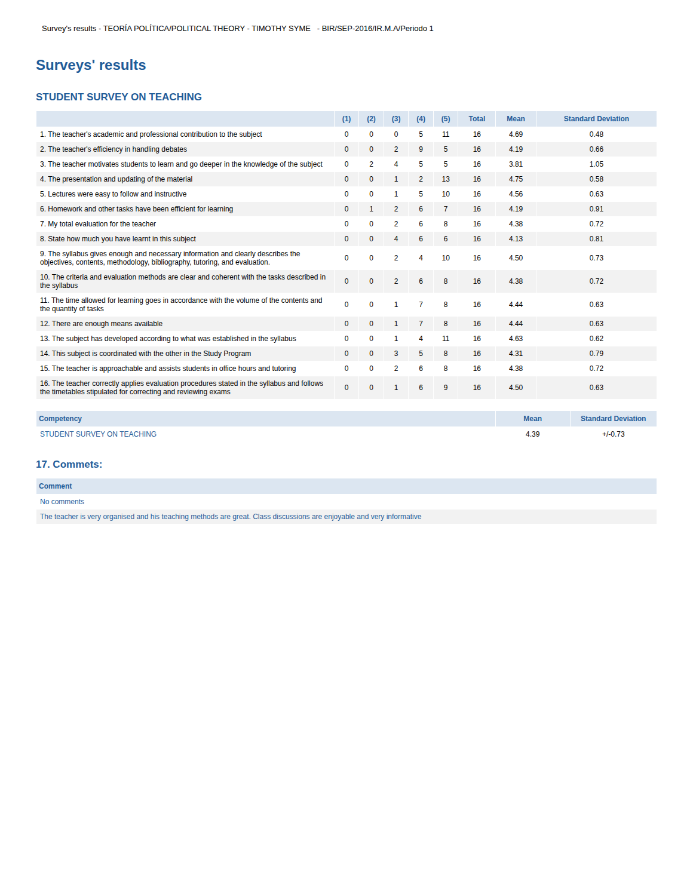Survey's results - TEORÍA POLÍTICA/POLITICAL THEORY - TIMOTHY SYME - BIR/SEP-2016/IR.M.A/Periodo 1
Surveys' results
STUDENT SURVEY ON TEACHING
| | (1) | (2) | (3) | (4) | (5) | Total | Mean | Standard Deviation |
| --- | --- | --- | --- | --- | --- | --- | --- | --- |
| 1. The teacher's academic and professional contribution to the subject | 0 | 0 | 0 | 5 | 11 | 16 | 4.69 | 0.48 |
| 2. The teacher's efficiency in handling debates | 0 | 0 | 2 | 9 | 5 | 16 | 4.19 | 0.66 |
| 3. The teacher motivates students to learn and go deeper in the knowledge of the subject | 0 | 2 | 4 | 5 | 5 | 16 | 3.81 | 1.05 |
| 4. The presentation and updating of the material | 0 | 0 | 1 | 2 | 13 | 16 | 4.75 | 0.58 |
| 5. Lectures were easy to follow and instructive | 0 | 0 | 1 | 5 | 10 | 16 | 4.56 | 0.63 |
| 6. Homework and other tasks have been efficient for learning | 0 | 1 | 2 | 6 | 7 | 16 | 4.19 | 0.91 |
| 7. My total evaluation for the teacher | 0 | 0 | 2 | 6 | 8 | 16 | 4.38 | 0.72 |
| 8. State how much you have learnt in this subject | 0 | 0 | 4 | 6 | 6 | 16 | 4.13 | 0.81 |
| 9. The syllabus gives enough and necessary information and clearly describes the objectives, contents, methodology, bibliography, tutoring, and evaluation. | 0 | 0 | 2 | 4 | 10 | 16 | 4.50 | 0.73 |
| 10. The criteria and evaluation methods are clear and coherent with the tasks described in the syllabus | 0 | 0 | 2 | 6 | 8 | 16 | 4.38 | 0.72 |
| 11. The time allowed for learning goes in accordance with the volume of the contents and the quantity of tasks | 0 | 0 | 1 | 7 | 8 | 16 | 4.44 | 0.63 |
| 12. There are enough means available | 0 | 0 | 1 | 7 | 8 | 16 | 4.44 | 0.63 |
| 13. The subject has developed according to what was established in the syllabus | 0 | 0 | 1 | 4 | 11 | 16 | 4.63 | 0.62 |
| 14. This subject is coordinated with the other in the Study Program | 0 | 0 | 3 | 5 | 8 | 16 | 4.31 | 0.79 |
| 15. The teacher is approachable and assists students in office hours and tutoring | 0 | 0 | 2 | 6 | 8 | 16 | 4.38 | 0.72 |
| 16. The teacher correctly applies evaluation procedures stated in the syllabus and follows the timetables stipulated for correcting and reviewing exams | 0 | 0 | 1 | 6 | 9 | 16 | 4.50 | 0.63 |
| Competency | Mean | Standard Deviation |
| --- | --- | --- |
| STUDENT SURVEY ON TEACHING | 4.39 | +/-0.73 |
17. Commets:
| Comment |
| --- |
| No comments |
| The teacher is very organised and his teaching methods are great. Class discussions are enjoyable and very informative |